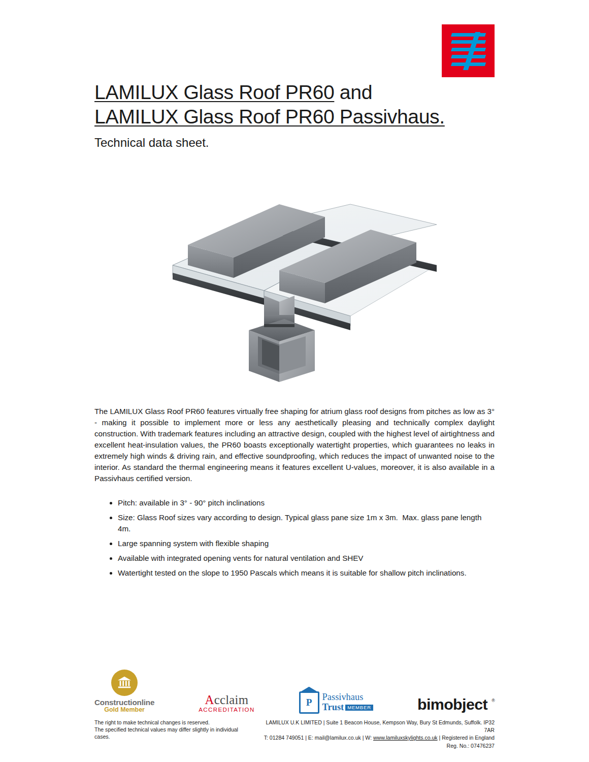LAMILUX Glass Roof PR60 and LAMILUX Glass Roof PR60 Passivhaus.
Technical data sheet.
The LAMILUX Glass Roof PR60 features virtually free shaping for atrium glass roof designs from pitches as low as 3° - making it possible to implement more or less any aesthetically pleasing and technically complex daylight construction. With trademark features including an attractive design, coupled with the highest level of airtightness and excellent heat-insulation values, the PR60 boasts exceptionally watertight properties, which guarantees no leaks in extremely high winds & driving rain, and effective soundproofing, which reduces the impact of unwanted noise to the interior. As standard the thermal engineering means it features excellent U-values, moreover, it is also available in a Passivhaus certified version.
Pitch: available in 3° - 90° pitch inclinations
Size: Glass Roof sizes vary according to design. Typical glass pane size 1m x 3m. Max. glass pane length 4m.
Large spanning system with flexible shaping
Available with integrated opening vents for natural ventilation and SHEV
Watertight tested on the slope to 1950 Pascals which means it is suitable for shallow pitch inclinations.
Constructionline
Gold Member
Acclaim
Accreditation
P
Passivhaus
Trust MEMBER
bimobject®
The right to make technical changes is reserved.
The specified technical values may differ slightly in individual cases.
LAMILUX U.K LIMITED | Suite 1 Beacon House, Kempson Way, Bury St Edmunds, Suffolk. IP32 7AR
T: 01284 749051 | E: mail@lamilux.co.uk | W: www.lamiluxskylights.co.uk | Registered in England Reg. No.: 07476237